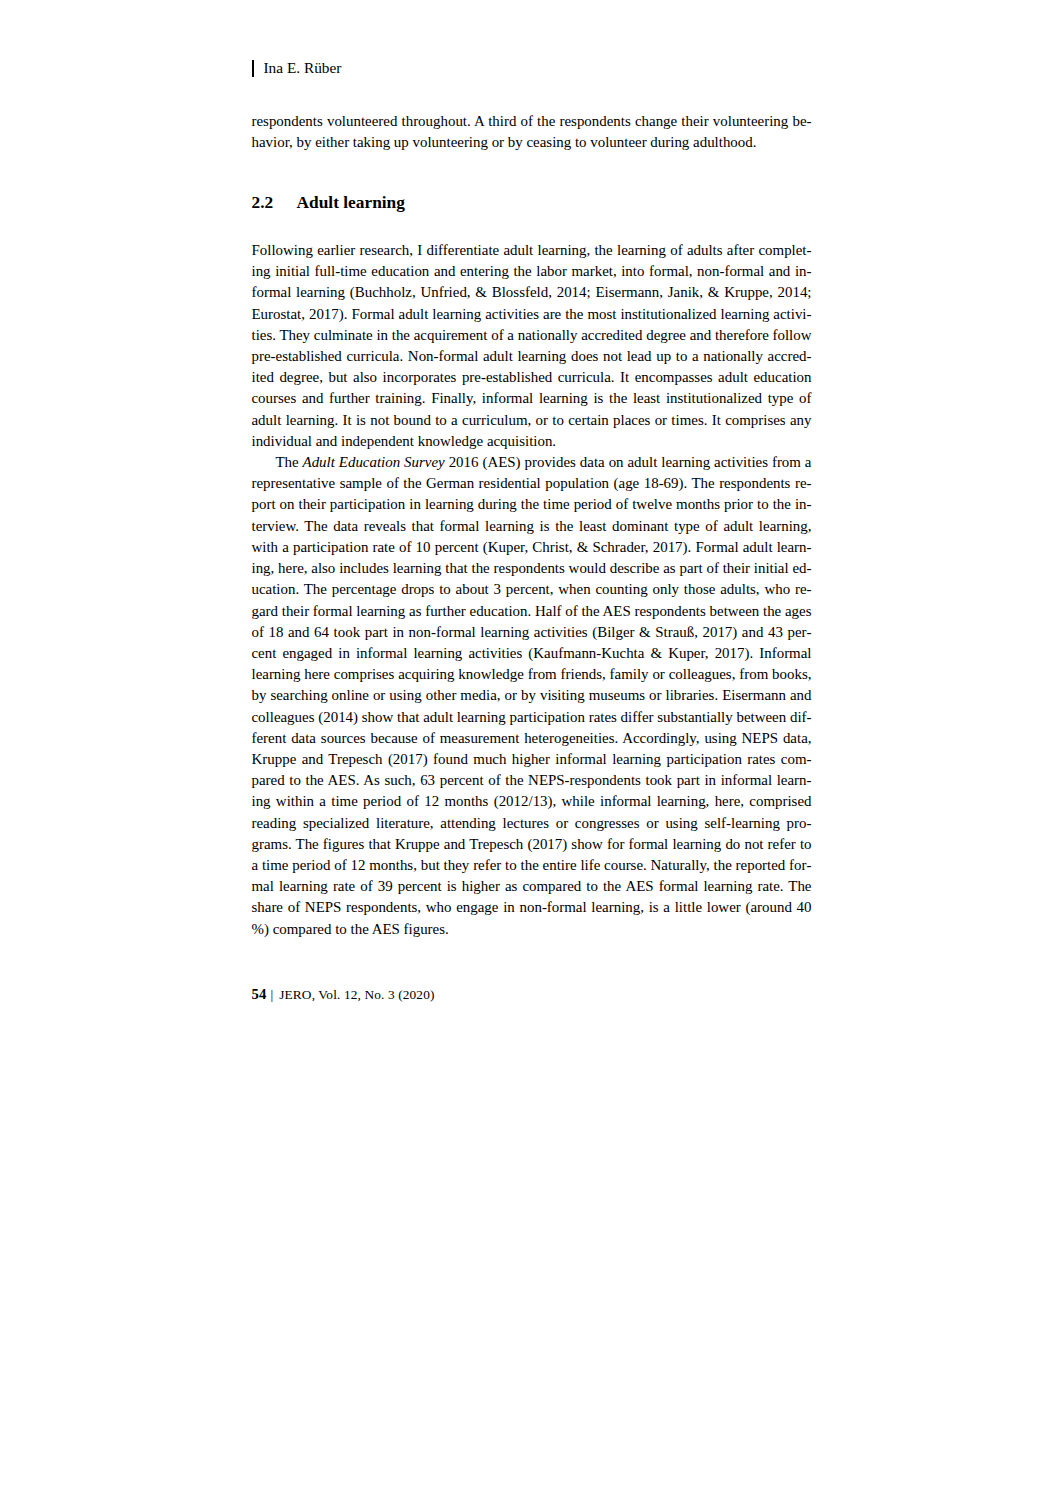Ina E. Rüber
respondents volunteered throughout. A third of the respondents change their volunteering behavior, by either taking up volunteering or by ceasing to volunteer during adulthood.
2.2 Adult learning
Following earlier research, I differentiate adult learning, the learning of adults after completing initial full-time education and entering the labor market, into formal, non-formal and informal learning (Buchholz, Unfried, & Blossfeld, 2014; Eisermann, Janik, & Kruppe, 2014; Eurostat, 2017). Formal adult learning activities are the most institutionalized learning activities. They culminate in the acquirement of a nationally accredited degree and therefore follow pre-established curricula. Non-formal adult learning does not lead up to a nationally accredited degree, but also incorporates pre-established curricula. It encompasses adult education courses and further training. Finally, informal learning is the least institutionalized type of adult learning. It is not bound to a curriculum, or to certain places or times. It comprises any individual and independent knowledge acquisition.
The Adult Education Survey 2016 (AES) provides data on adult learning activities from a representative sample of the German residential population (age 18-69). The respondents report on their participation in learning during the time period of twelve months prior to the interview. The data reveals that formal learning is the least dominant type of adult learning, with a participation rate of 10 percent (Kuper, Christ, & Schrader, 2017). Formal adult learning, here, also includes learning that the respondents would describe as part of their initial education. The percentage drops to about 3 percent, when counting only those adults, who regard their formal learning as further education. Half of the AES respondents between the ages of 18 and 64 took part in non-formal learning activities (Bilger & Strauß, 2017) and 43 percent engaged in informal learning activities (Kaufmann-Kuchta & Kuper, 2017). Informal learning here comprises acquiring knowledge from friends, family or colleagues, from books, by searching online or using other media, or by visiting museums or libraries. Eisermann and colleagues (2014) show that adult learning participation rates differ substantially between different data sources because of measurement heterogeneities. Accordingly, using NEPS data, Kruppe and Trepesch (2017) found much higher informal learning participation rates compared to the AES. As such, 63 percent of the NEPS-respondents took part in informal learning within a time period of 12 months (2012/13), while informal learning, here, comprised reading specialized literature, attending lectures or congresses or using self-learning programs. The figures that Kruppe and Trepesch (2017) show for formal learning do not refer to a time period of 12 months, but they refer to the entire life course. Naturally, the reported formal learning rate of 39 percent is higher as compared to the AES formal learning rate. The share of NEPS respondents, who engage in non-formal learning, is a little lower (around 40 %) compared to the AES figures.
54|JERO, Vol. 12, No. 3 (2020)